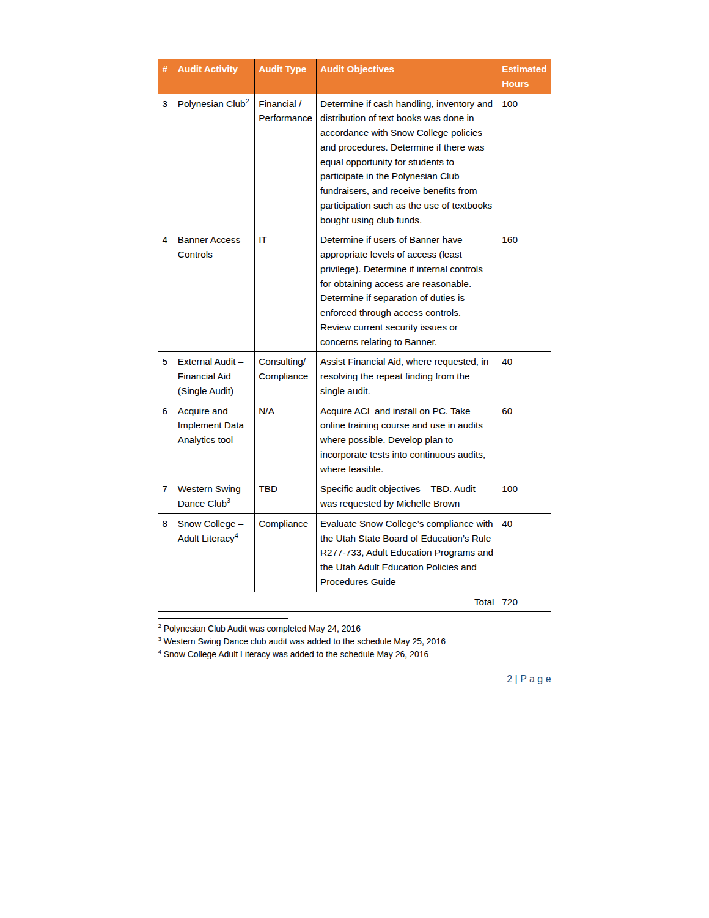| # | Audit Activity | Audit Type | Audit Objectives | Estimated Hours |
| --- | --- | --- | --- | --- |
| 3 | Polynesian Club 2 | Financial / Performance | Determine if cash handling, inventory and distribution of text books was done in accordance with Snow College policies and procedures. Determine if there was equal opportunity for students to participate in the Polynesian Club fundraisers, and receive benefits from participation such as the use of textbooks bought using club funds. | 100 |
| 4 | Banner Access Controls | IT | Determine if users of Banner have appropriate levels of access (least privilege). Determine if internal controls for obtaining access are reasonable. Determine if separation of duties is enforced through access controls. Review current security issues or concerns relating to Banner. | 160 |
| 5 | External Audit – Financial Aid (Single Audit) | Consulting/ Compliance | Assist Financial Aid, where requested, in resolving the repeat finding from the single audit. | 40 |
| 6 | Acquire and Implement Data Analytics tool | N/A | Acquire ACL and install on PC. Take online training course and use in audits where possible. Develop plan to incorporate tests into continuous audits, where feasible. | 60 |
| 7 | Western Swing Dance Club 3 | TBD | Specific audit objectives – TBD. Audit was requested by Michelle Brown | 100 |
| 8 | Snow College – Adult Literacy 4 | Compliance | Evaluate Snow College’s compliance with the Utah State Board of Education’s Rule R277-733, Adult Education Programs and the Utah Adult Education Policies and Procedures Guide | 40 |
| | Total | 720 |
2 Polynesian Club Audit was completed May 24, 2016
3 Western Swing Dance club audit was added to the schedule May 25, 2016
4 Snow College Adult Literacy was added to the schedule May 26, 2016
2 | P a g e